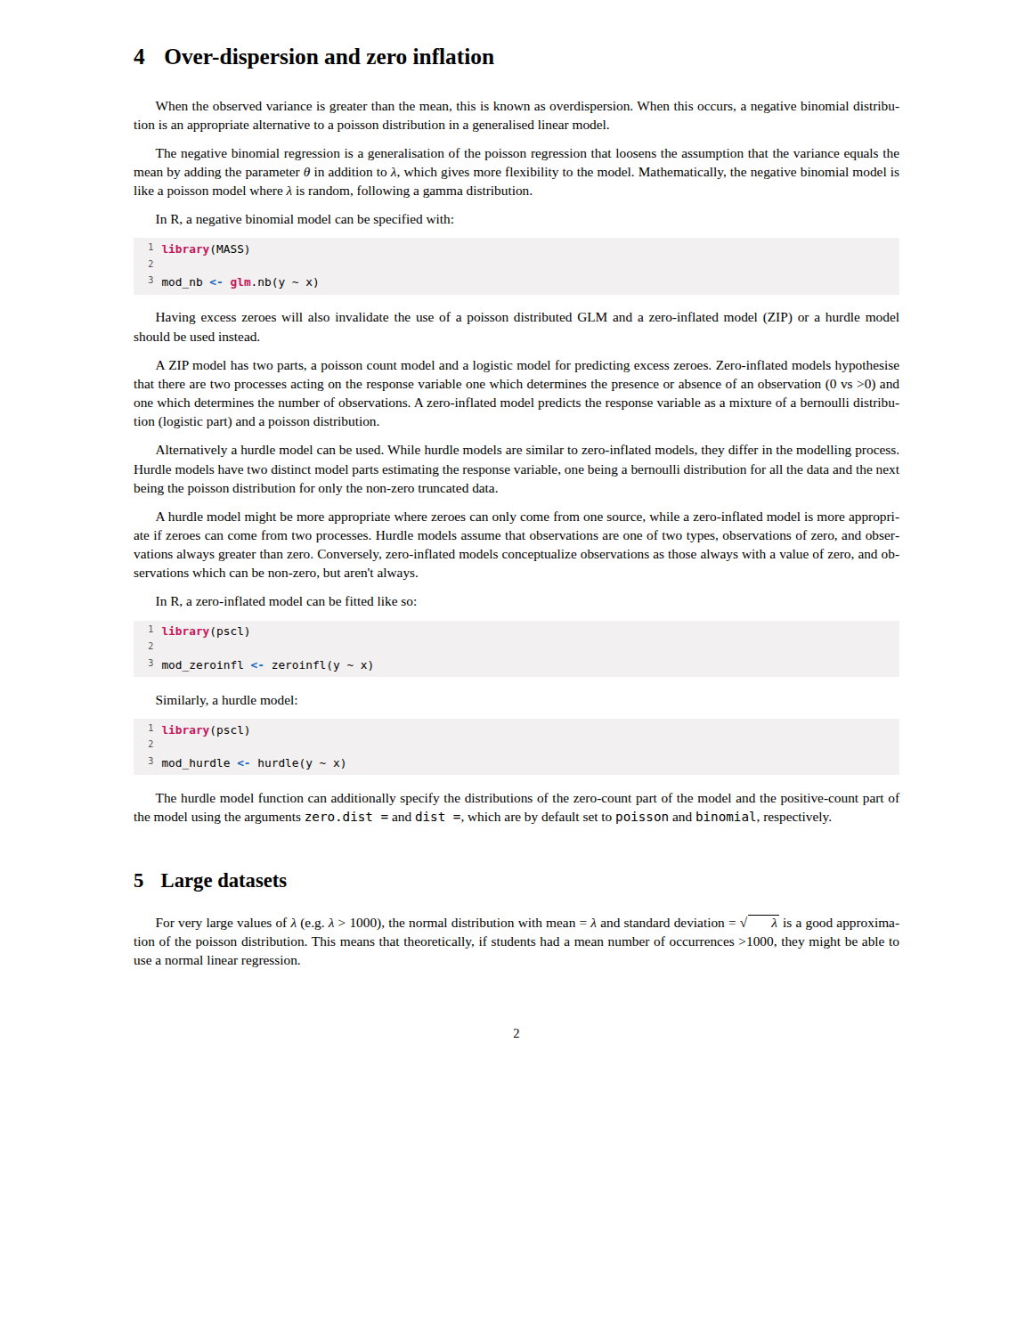4 Over-dispersion and zero inflation
When the observed variance is greater than the mean, this is known as overdispersion. When this occurs, a negative binomial distribution is an appropriate alternative to a poisson distribution in a generalised linear model.
The negative binomial regression is a generalisation of the poisson regression that loosens the assumption that the variance equals the mean by adding the parameter θ in addition to λ, which gives more flexibility to the model. Mathematically, the negative binomial model is like a poisson model where λ is random, following a gamma distribution.
In R, a negative binomial model can be specified with:
| 1 | library (MASS) |
| 2 | |
| 3 | mod_nb <- glm .nb(y ~ x) |
Having excess zeroes will also invalidate the use of a poisson distributed GLM and a zero-inflated model (ZIP) or a hurdle model should be used instead.
A ZIP model has two parts, a poisson count model and a logistic model for predicting excess zeroes. Zero-inflated models hypothesise that there are two processes acting on the response variable one which determines the presence or absence of an observation (0 vs >0) and one which determines the number of observations. A zero-inflated model predicts the response variable as a mixture of a bernoulli distribution (logistic part) and a poisson distribution.
Alternatively a hurdle model can be used. While hurdle models are similar to zero-inflated models, they differ in the modelling process. Hurdle models have two distinct model parts estimating the response variable, one being a bernoulli distribution for all the data and the next being the poisson distribution for only the non-zero truncated data.
A hurdle model might be more appropriate where zeroes can only come from one source, while a zero-inflated model is more appropriate if zeroes can come from two processes. Hurdle models assume that observations are one of two types, observations of zero, and observations always greater than zero. Conversely, zero-inflated models conceptualize observations as those always with a value of zero, and observations which can be non-zero, but aren't always.
In R, a zero-inflated model can be fitted like so:
| 1 | library (pscl) |
| 2 | |
| 3 | mod_zeroinfl <- zeroinfl(y ~ x) |
Similarly, a hurdle model:
| 1 | library (pscl) |
| 2 | |
| 3 | mod_hurdle <- hurdle(y ~ x) |
The hurdle model function can additionally specify the distributions of the zero-count part of the model and the positive-count part of the model using the arguments zero.dist = and dist =, which are by default set to poisson and binomial, respectively.
5 Large datasets
For very large values of λ (e.g. λ > 1000), the normal distribution with mean = λ and standard deviation = √λ is a good approximation of the poisson distribution. This means that theoretically, if students had a mean number of occurrences >1000, they might be able to use a normal linear regression.
2